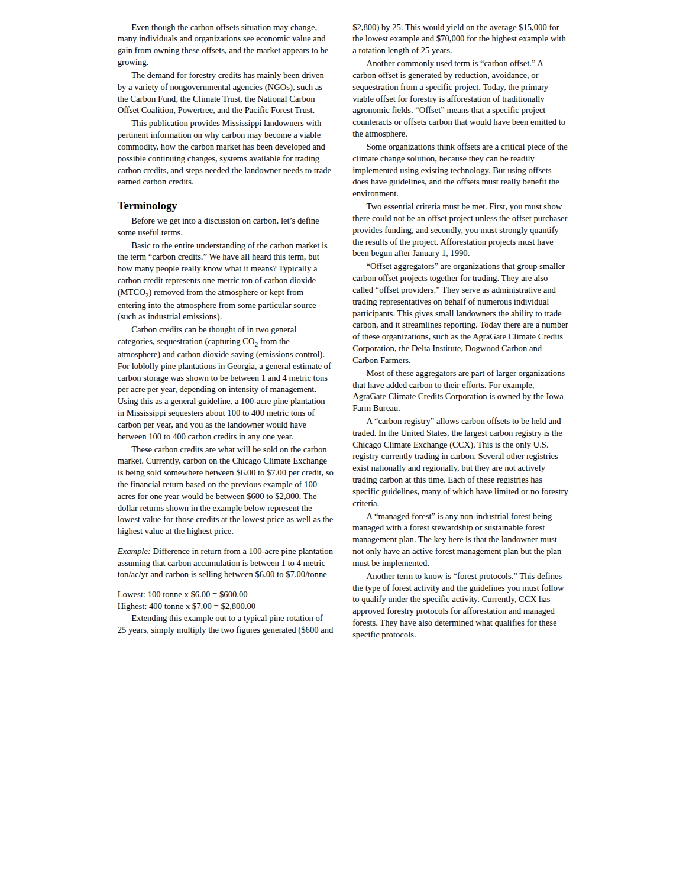Even though the carbon offsets situation may change, many individuals and organizations see economic value and gain from owning these offsets, and the market appears to be growing.
The demand for forestry credits has mainly been driven by a variety of nongovernmental agencies (NGOs), such as the Carbon Fund, the Climate Trust, the National Carbon Offset Coalition, Powertree, and the Pacific Forest Trust.
This publication provides Mississippi landowners with pertinent information on why carbon may become a viable commodity, how the carbon market has been developed and possible continuing changes, systems available for trading carbon credits, and steps needed the landowner needs to trade earned carbon credits.
Terminology
Before we get into a discussion on carbon, let’s define some useful terms.
Basic to the entire understanding of the carbon market is the term “carbon credits.” We have all heard this term, but how many people really know what it means? Typically a carbon credit represents one metric ton of carbon dioxide (MTCO2) removed from the atmosphere or kept from entering into the atmosphere from some particular source (such as industrial emissions).
Carbon credits can be thought of in two general categories, sequestration (capturing CO2 from the atmosphere) and carbon dioxide saving (emissions control). For loblolly pine plantations in Georgia, a general estimate of carbon storage was shown to be between 1 and 4 metric tons per acre per year, depending on intensity of management. Using this as a general guideline, a 100-acre pine plantation in Mississippi sequesters about 100 to 400 metric tons of carbon per year, and you as the landowner would have between 100 to 400 carbon credits in any one year.
These carbon credits are what will be sold on the carbon market. Currently, carbon on the Chicago Climate Exchange is being sold somewhere between $6.00 to $7.00 per credit, so the financial return based on the previous example of 100 acres for one year would be between $600 to $2,800. The dollar returns shown in the example below represent the lowest value for those credits at the lowest price as well as the highest value at the highest price.
Example: Difference in return from a 100-acre pine plantation assuming that carbon accumulation is between 1 to 4 metric ton/ac/yr and carbon is selling between $6.00 to $7.00/tonne
Lowest: 100 tonne x $6.00 = $600.00
Highest: 400 tonne x $7.00 = $2,800.00
Extending this example out to a typical pine rotation of 25 years, simply multiply the two figures generated ($600 and $2,800) by 25. This would yield on the average $15,000 for the lowest example and $70,000 for the highest example with a rotation length of 25 years.
Another commonly used term is “carbon offset.” A carbon offset is generated by reduction, avoidance, or sequestration from a specific project. Today, the primary viable offset for forestry is afforestation of traditionally agronomic fields. “Offset” means that a specific project counteracts or offsets carbon that would have been emitted to the atmosphere.
Some organizations think offsets are a critical piece of the climate change solution, because they can be readily implemented using existing technology. But using offsets does have guidelines, and the offsets must really benefit the environment.
Two essential criteria must be met. First, you must show there could not be an offset project unless the offset purchaser provides funding, and secondly, you must strongly quantify the results of the project. Afforestation projects must have been begun after January 1, 1990.
“Offset aggregators” are organizations that group smaller carbon offset projects together for trading. They are also called “offset providers.” They serve as administrative and trading representatives on behalf of numerous individual participants. This gives small landowners the ability to trade carbon, and it streamlines reporting. Today there are a number of these organizations, such as the AgraGate Climate Credits Corporation, the Delta Institute, Dogwood Carbon and Carbon Farmers.
Most of these aggregators are part of larger organizations that have added carbon to their efforts. For example, AgraGate Climate Credits Corporation is owned by the Iowa Farm Bureau.
A “carbon registry” allows carbon offsets to be held and traded. In the United States, the largest carbon registry is the Chicago Climate Exchange (CCX). This is the only U.S. registry currently trading in carbon. Several other registries exist nationally and regionally, but they are not actively trading carbon at this time. Each of these registries has specific guidelines, many of which have limited or no forestry criteria.
A “managed forest” is any non-industrial forest being managed with a forest stewardship or sustainable forest management plan. The key here is that the landowner must not only have an active forest management plan but the plan must be implemented.
Another term to know is “forest protocols.” This defines the type of forest activity and the guidelines you must follow to qualify under the specific activity. Currently, CCX has approved forestry protocols for afforestation and managed forests. They have also determined what qualifies for these specific protocols.